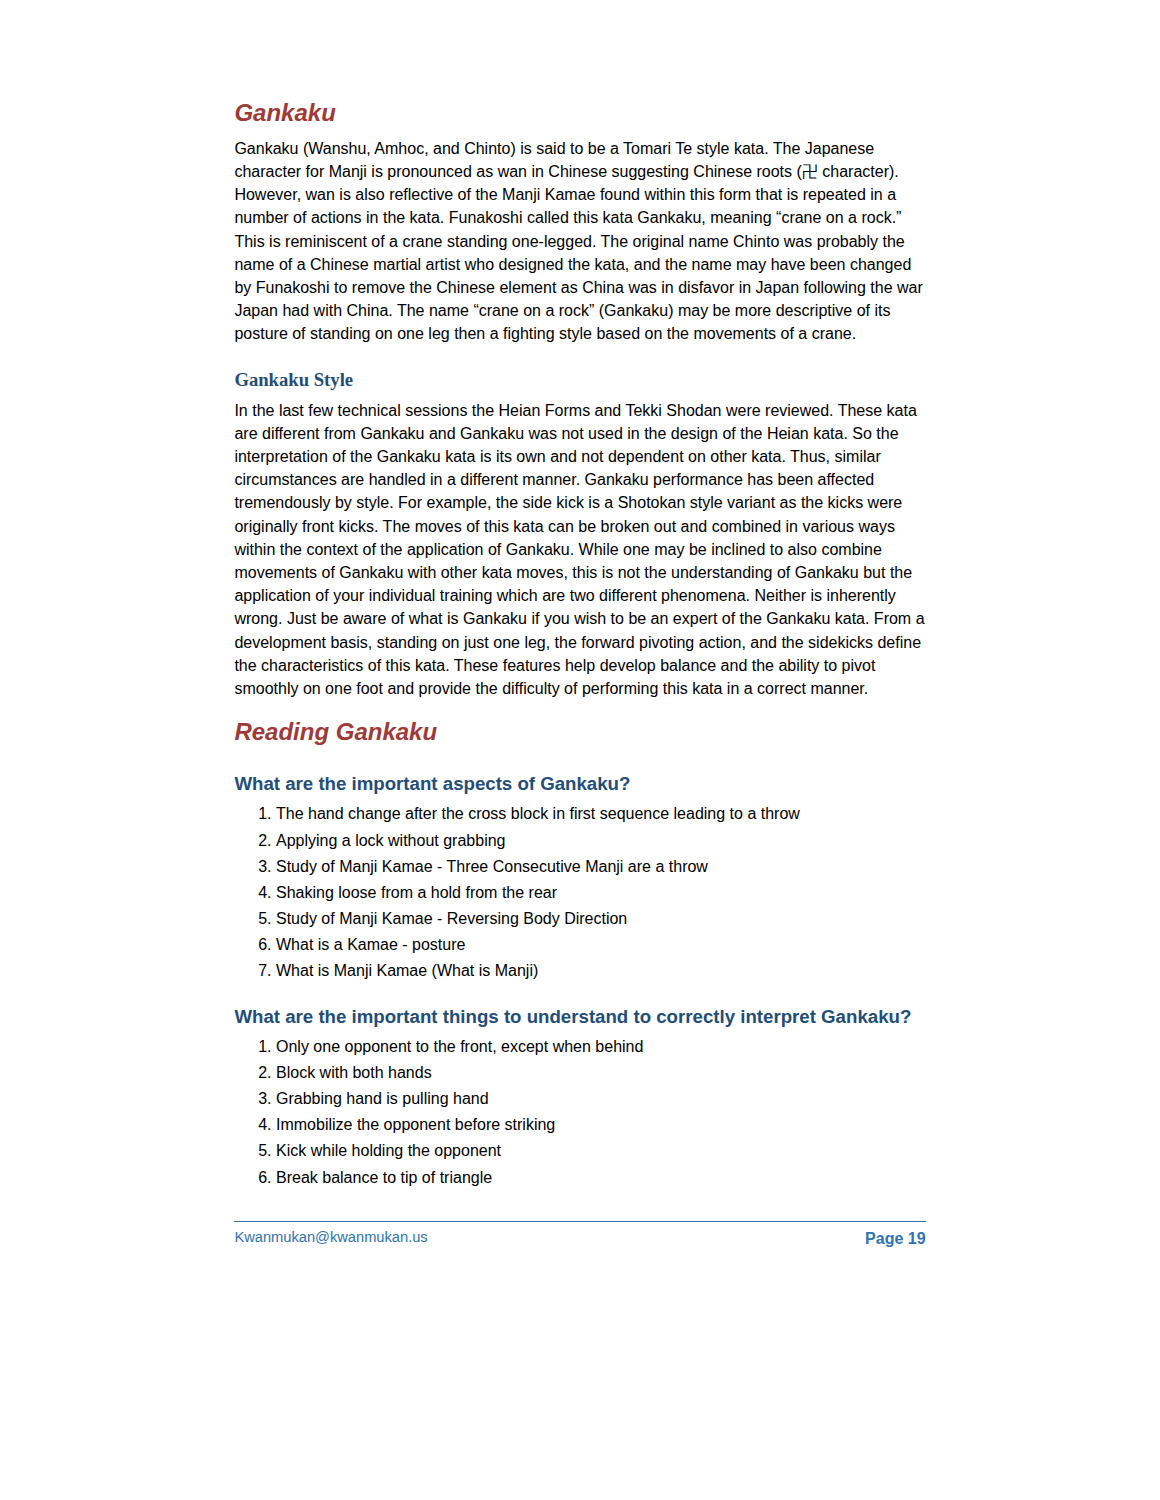Gankaku
Gankaku (Wanshu, Amhoc, and Chinto) is said to be a Tomari Te style kata. The Japanese character for Manji is pronounced as wan in Chinese suggesting Chinese roots (卍 character). However, wan is also reflective of the Manji Kamae found within this form that is repeated in a number of actions in the kata. Funakoshi called this kata Gankaku, meaning “crane on a rock.” This is reminiscent of a crane standing one-legged. The original name Chinto was probably the name of a Chinese martial artist who designed the kata, and the name may have been changed by Funakoshi to remove the Chinese element as China was in disfavor in Japan following the war Japan had with China. The name “crane on a rock” (Gankaku) may be more descriptive of its posture of standing on one leg then a fighting style based on the movements of a crane.
Gankaku Style
In the last few technical sessions the Heian Forms and Tekki Shodan were reviewed. These kata are different from Gankaku and Gankaku was not used in the design of the Heian kata. So the interpretation of the Gankaku kata is its own and not dependent on other kata. Thus, similar circumstances are handled in a different manner. Gankaku performance has been affected tremendously by style. For example, the side kick is a Shotokan style variant as the kicks were originally front kicks. The moves of this kata can be broken out and combined in various ways within the context of the application of Gankaku. While one may be inclined to also combine movements of Gankaku with other kata moves, this is not the understanding of Gankaku but the application of your individual training which are two different phenomena. Neither is inherently wrong. Just be aware of what is Gankaku if you wish to be an expert of the Gankaku kata. From a development basis, standing on just one leg, the forward pivoting action, and the sidekicks define the characteristics of this kata. These features help develop balance and the ability to pivot smoothly on one foot and provide the difficulty of performing this kata in a correct manner.
Reading Gankaku
What are the important aspects of Gankaku?
The hand change after the cross block in first sequence leading to a throw
Applying a lock without grabbing
Study of Manji Kamae - Three Consecutive Manji are a throw
Shaking loose from a hold from the rear
Study of Manji Kamae - Reversing Body Direction
What is a Kamae - posture
What is Manji Kamae (What is Manji)
What are the important things to understand to correctly interpret Gankaku?
Only one opponent to the front, except when behind
Block with both hands
Grabbing hand is pulling hand
Immobilize the opponent before striking
Kick while holding the opponent
Break balance to tip of triangle
Kwanmukan@kwanmukan.us
Page 19